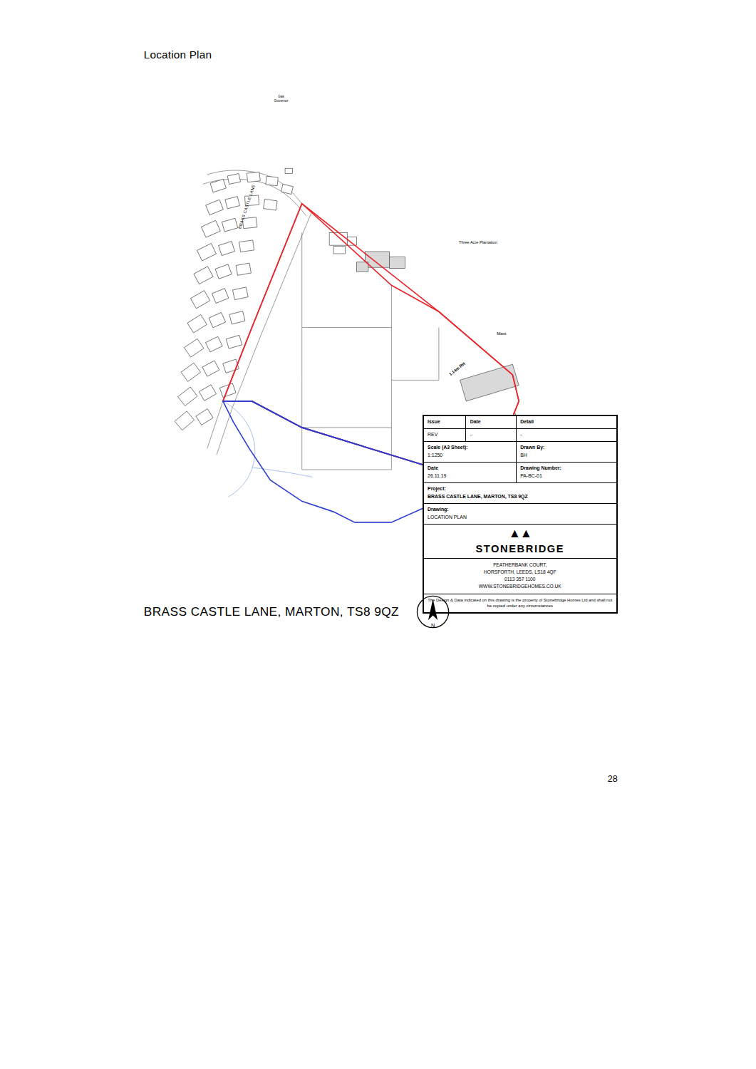Location Plan
Gas
Governor
BRASS CASTLE LANE
Three Acre Plantation
Mast
1.14m RH
| Issue | Date | Detail |
| REV | - | - |
| Scale (A3 Sheet): 1:1250 | Drawn By: BH |
| Date 26.11.19 | Drawing Number: PA-BC-01 |
| Project: BRASS CASTLE LANE, MARTON, TS8 9QZ |
| Drawing: LOCATION PLAN |
| ▲▲ STONEBRIDGE |
| FEATHERBANK COURT, HORSFORTH, LEEDS, LS18 4QF 0113 357 1100 WWW.STONEBRIDGEHOMES.CO.UK |
| The Design & Data indicated on this drawing is the property of Stonebridge Homes Ltd and shall not be copied under any circumstances |
BRASS CASTLE LANE, MARTON, TS8 9QZ
N
28